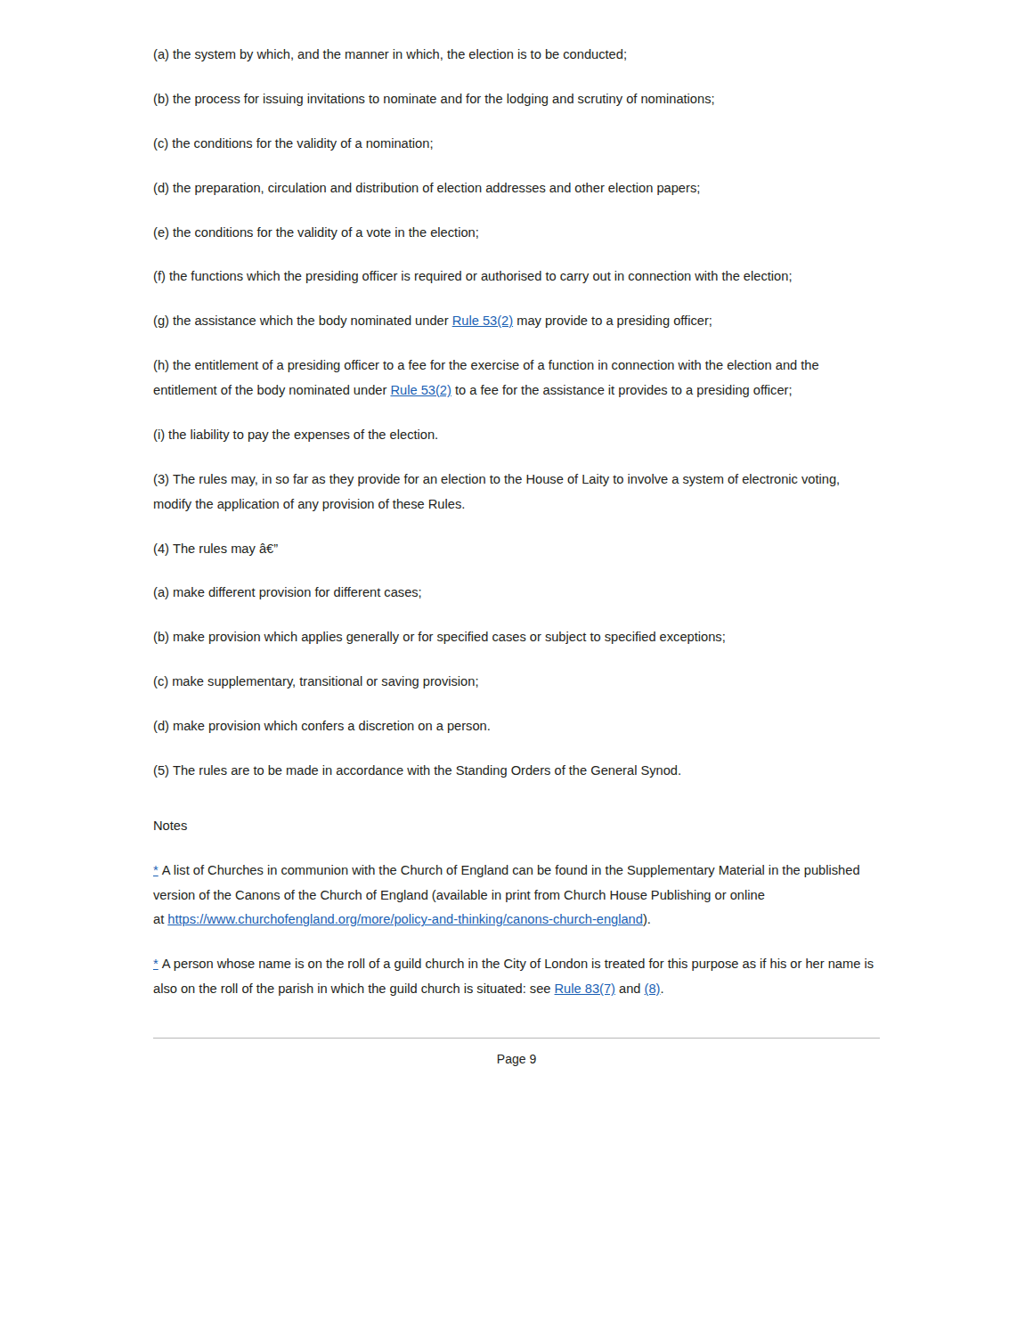(a) the system by which, and the manner in which, the election is to be conducted;
(b) the process for issuing invitations to nominate and for the lodging and scrutiny of nominations;
(c) the conditions for the validity of a nomination;
(d) the preparation, circulation and distribution of election addresses and other election papers;
(e) the conditions for the validity of a vote in the election;
(f) the functions which the presiding officer is required or authorised to carry out in connection with the election;
(g) the assistance which the body nominated under Rule 53(2) may provide to a presiding officer;
(h) the entitlement of a presiding officer to a fee for the exercise of a function in connection with the election and the entitlement of the body nominated under Rule 53(2) to a fee for the assistance it provides to a presiding officer;
(i) the liability to pay the expenses of the election.
(3) The rules may, in so far as they provide for an election to the House of Laity to involve a system of electronic voting, modify the application of any provision of these Rules.
(4) The rules may â€”
(a) make different provision for different cases;
(b) make provision which applies generally or for specified cases or subject to specified exceptions;
(c) make supplementary, transitional or saving provision;
(d) make provision which confers a discretion on a person.
(5) The rules are to be made in accordance with the Standing Orders of the General Synod.
Notes
* A list of Churches in communion with the Church of England can be found in the Supplementary Material in the published version of the Canons of the Church of England (available in print from Church House Publishing or online at https://www.churchofengland.org/more/policy-and-thinking/canons-church-england).
* A person whose name is on the roll of a guild church in the City of London is treated for this purpose as if his or her name is also on the roll of the parish in which the guild church is situated: see Rule 83(7) and (8).
Page 9